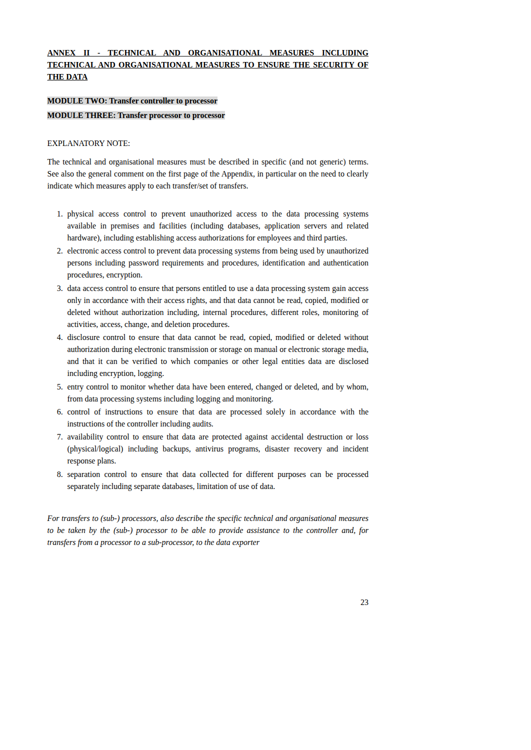ANNEX II - TECHNICAL AND ORGANISATIONAL MEASURES INCLUDING TECHNICAL AND ORGANISATIONAL MEASURES TO ENSURE THE SECURITY OF THE DATA
MODULE TWO: Transfer controller to processor
MODULE THREE: Transfer processor to processor
EXPLANATORY NOTE:
The technical and organisational measures must be described in specific (and not generic) terms. See also the general comment on the first page of the Appendix, in particular on the need to clearly indicate which measures apply to each transfer/set of transfers.
physical access control to prevent unauthorized access to the data processing systems available in premises and facilities (including databases, application servers and related hardware), including establishing access authorizations for employees and third parties.
electronic access control to prevent data processing systems from being used by unauthorized persons including password requirements and procedures, identification and authentication procedures, encryption.
data access control to ensure that persons entitled to use a data processing system gain access only in accordance with their access rights, and that data cannot be read, copied, modified or deleted without authorization including, internal procedures, different roles, monitoring of activities, access, change, and deletion procedures.
disclosure control to ensure that data cannot be read, copied, modified or deleted without authorization during electronic transmission or storage on manual or electronic storage media, and that it can be verified to which companies or other legal entities data are disclosed including encryption, logging.
entry control to monitor whether data have been entered, changed or deleted, and by whom, from data processing systems including logging and monitoring.
control of instructions to ensure that data are processed solely in accordance with the instructions of the controller including audits.
availability control to ensure that data are protected against accidental destruction or loss (physical/logical) including backups, antivirus programs, disaster recovery and incident response plans.
separation control to ensure that data collected for different purposes can be processed separately including separate databases, limitation of use of data.
For transfers to (sub-) processors, also describe the specific technical and organisational measures to be taken by the (sub-) processor to be able to provide assistance to the controller and, for transfers from a processor to a sub-processor, to the data exporter
23